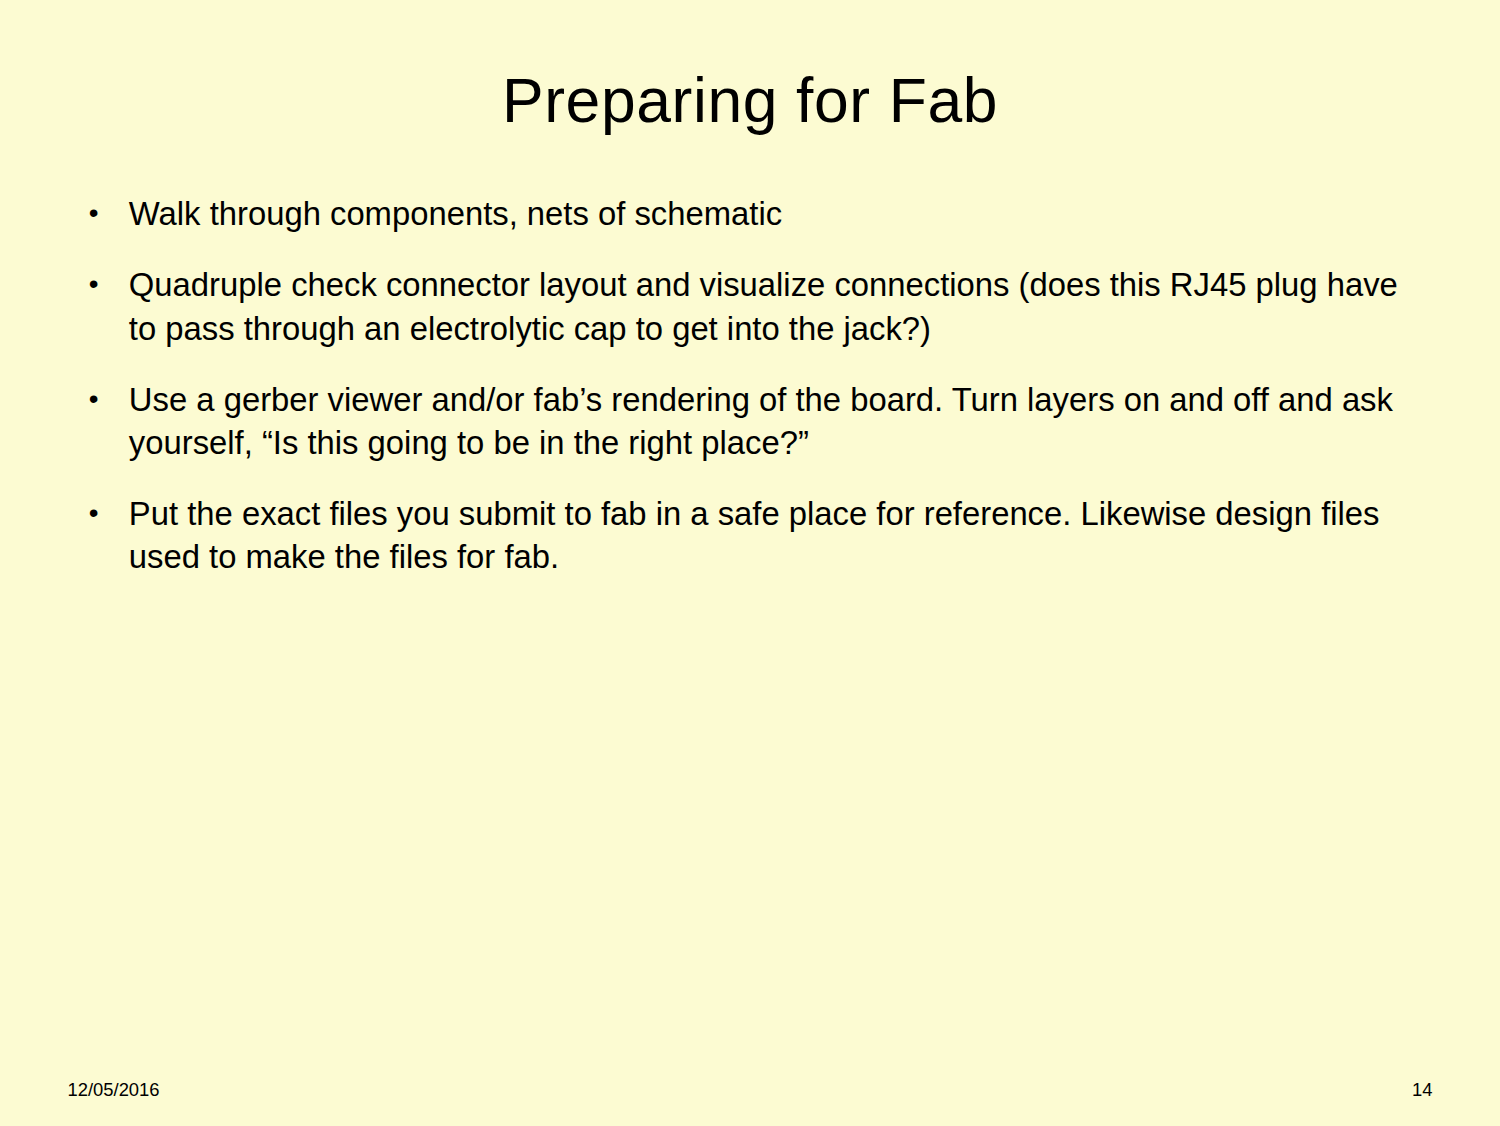Preparing for Fab
Walk through components, nets of schematic
Quadruple check connector layout and visualize connections (does this RJ45 plug have to pass through an electrolytic cap to get into the jack?)
Use a gerber viewer and/or fab’s rendering of the board. Turn layers on and off and ask yourself, “Is this going to be in the right place?”
Put the exact files you submit to fab in a safe place for reference. Likewise design files used to make the files for fab.
12/05/2016 14